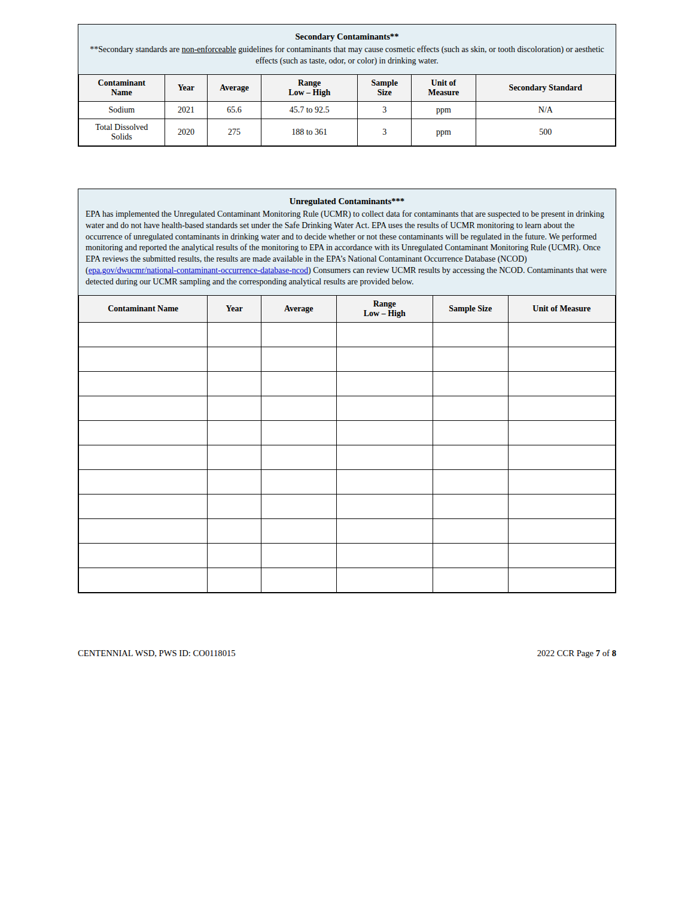| Secondary Contaminants** **Secondary standards are non-enforceable guidelines for contaminants that may cause cosmetic effects (such as skin, or tooth discoloration) or aesthetic effects (such as taste, odor, or color) in drinking water. |
| / Contaminant Name / Year / Average / Range Low – High / Sample Size / Unit of Measure / Secondary Standard / / --- / --- / --- / --- / --- / --- / --- / / Sodium / 2021 / 65.6 / 45.7 to 92.5 / 3 / ppm / N/A / / Total Dissolved Solids / 2020 / 275 / 188 to 361 / 3 / ppm / 500 / |
| Unregulated Contaminants*** EPA has implemented the Unregulated Contaminant Monitoring Rule (UCMR) to collect data for contaminants that are suspected to be present in drinking water and do not have health-based standards set under the Safe Drinking Water Act. EPA uses the results of UCMR monitoring to learn about the occurrence of unregulated contaminants in drinking water and to decide whether or not these contaminants will be regulated in the future. We performed monitoring and reported the analytical results of the monitoring to EPA in accordance with its Unregulated Contaminant Monitoring Rule (UCMR). Once EPA reviews the submitted results, the results are made available in the EPA’s National Contaminant Occurrence Database (NCOD) ( epa.gov/dwucmr/national-contaminant-occurrence-database-ncod ) Consumers can review UCMR results by accessing the NCOD. Contaminants that were detected during our UCMR sampling and the corresponding analytical results are provided below. |
| / Contaminant Name / Year / Average / Range Low – High / Sample Size / Unit of Measure / / --- / --- / --- / --- / --- / --- / |
CENTENNIAL WSD, PWS ID: CO0118015
2022 CCR Page 7 of 8